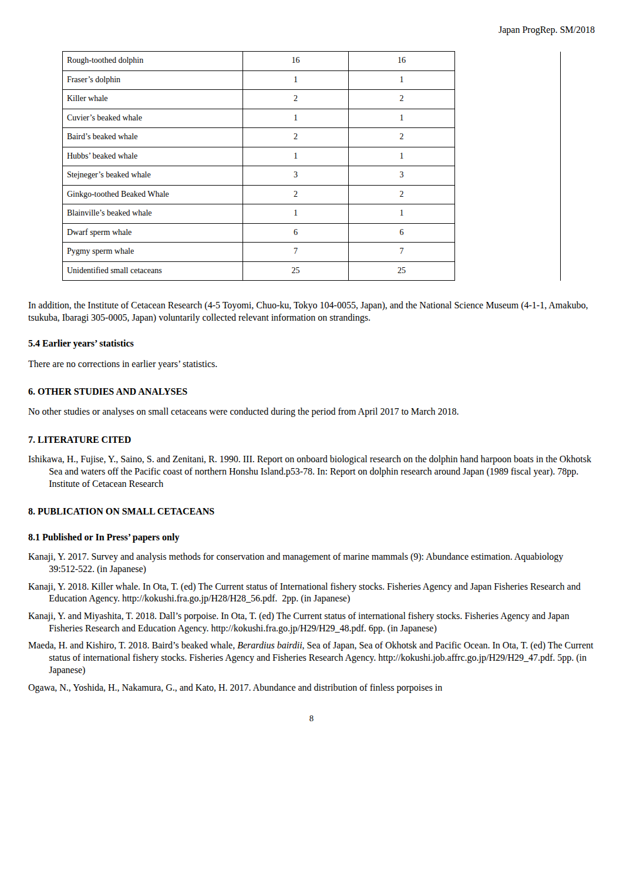Japan ProgRep. SM/2018
| Rough-toothed dolphin | 16 | 16 | |
| Fraser’s dolphin | 1 | 1 | |
| Killer whale | 2 | 2 | |
| Cuvier’s beaked whale | 1 | 1 | |
| Baird’s beaked whale | 2 | 2 | |
| Hubbs’ beaked whale | 1 | 1 | |
| Stejneger’s beaked whale | 3 | 3 | |
| Ginkgo-toothed Beaked Whale | 2 | 2 | |
| Blainville’s beaked whale | 1 | 1 | |
| Dwarf sperm whale | 6 | 6 | |
| Pygmy sperm whale | 7 | 7 | |
| Unidentified small cetaceans | 25 | 25 | |
In addition, the Institute of Cetacean Research (4-5 Toyomi, Chuo-ku, Tokyo 104-0055, Japan), and the National Science Museum (4-1-1, Amakubo, tsukuba, Ibaragi 305-0005, Japan) voluntarily collected relevant information on strandings.
5.4 Earlier years’ statistics
There are no corrections in earlier years’ statistics.
6. OTHER STUDIES AND ANALYSES
No other studies or analyses on small cetaceans were conducted during the period from April 2017 to March 2018.
7. LITERATURE CITED
Ishikawa, H., Fujise, Y., Saino, S. and Zenitani, R. 1990. III. Report on onboard biological research on the dolphin hand harpoon boats in the Okhotsk Sea and waters off the Pacific coast of northern Honshu Island.p53-78. In: Report on dolphin research around Japan (1989 fiscal year). 78pp. Institute of Cetacean Research
8. PUBLICATION ON SMALL CETACEANS
8.1 Published or In Press’ papers only
Kanaji, Y. 2017. Survey and analysis methods for conservation and management of marine mammals (9): Abundance estimation. Aquabiology 39:512-522. (in Japanese)
Kanaji, Y. 2018. Killer whale. In Ota, T. (ed) The Current status of International fishery stocks. Fisheries Agency and Japan Fisheries Research and Education Agency. http://kokushi.fra.go.jp/H28/H28_56.pdf. 2pp. (in Japanese)
Kanaji, Y. and Miyashita, T. 2018. Dall’s porpoise. In Ota, T. (ed) The Current status of international fishery stocks. Fisheries Agency and Japan Fisheries Research and Education Agency. http://kokushi.fra.go.jp/H29/H29_48.pdf. 6pp. (in Japanese)
Maeda, H. and Kishiro, T. 2018. Baird’s beaked whale, Berardius bairdii, Sea of Japan, Sea of Okhotsk and Pacific Ocean. In Ota, T. (ed) The Current status of international fishery stocks. Fisheries Agency and Fisheries Research Agency. http://kokushi.job.affrc.go.jp/H29/H29_47.pdf. 5pp. (in Japanese)
Ogawa, N., Yoshida, H., Nakamura, G., and Kato, H. 2017. Abundance and distribution of finless porpoises in
8